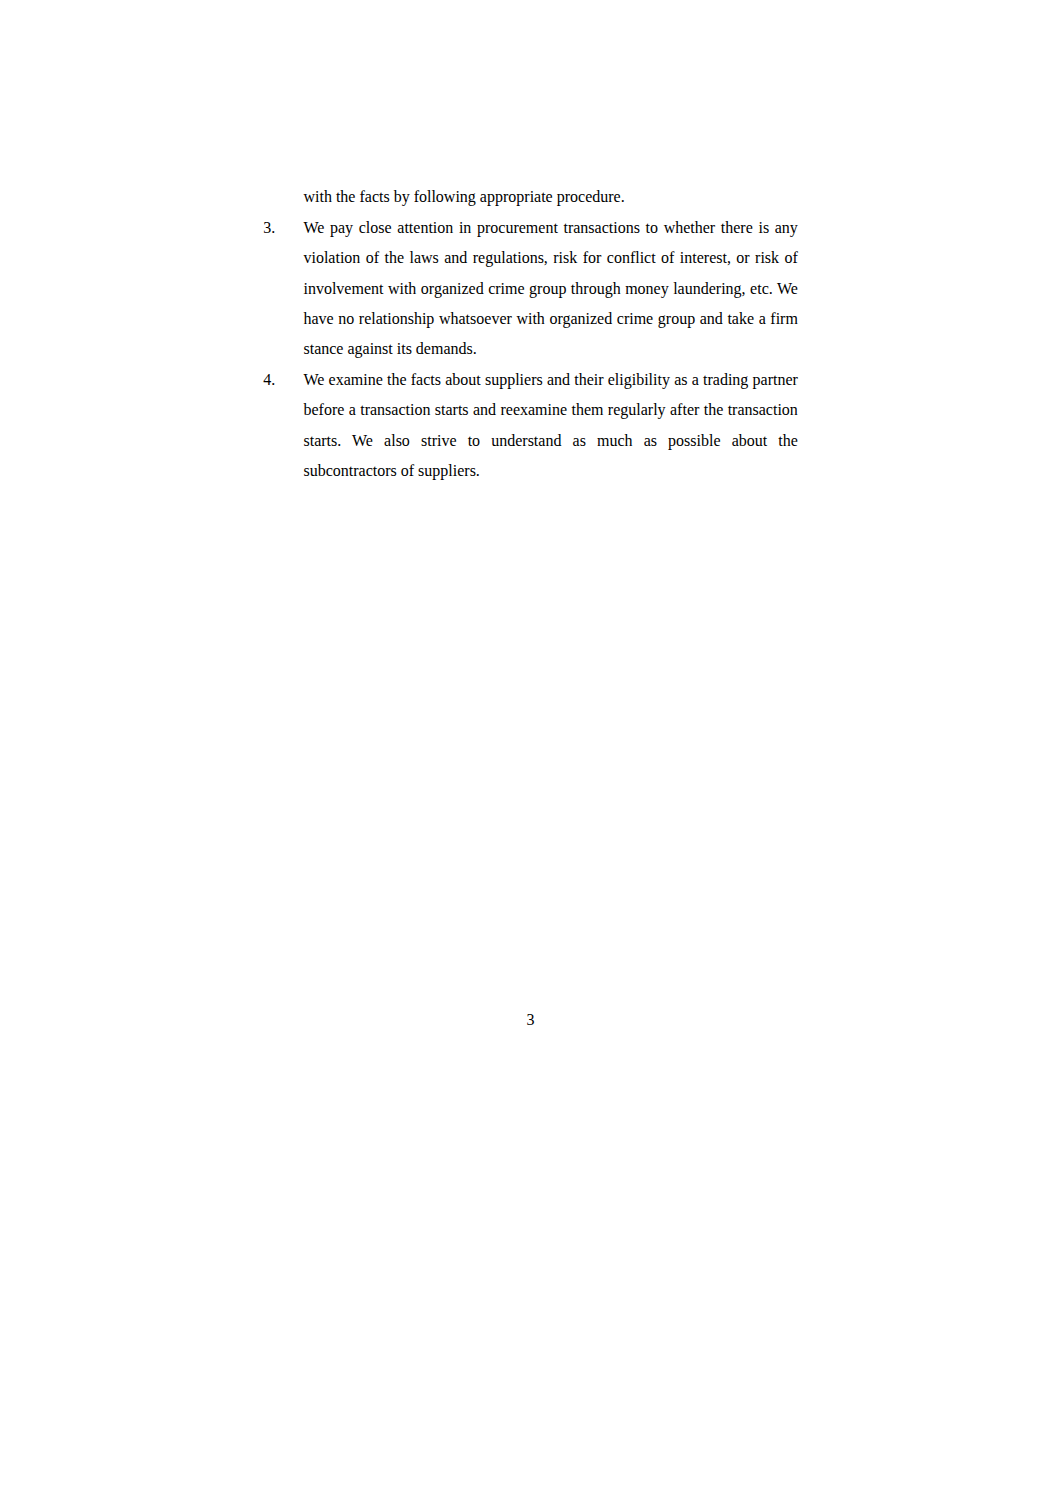with the facts by following appropriate procedure.
3. We pay close attention in procurement transactions to whether there is any violation of the laws and regulations, risk for conflict of interest, or risk of involvement with organized crime group through money laundering, etc. We have no relationship whatsoever with organized crime group and take a firm stance against its demands.
4. We examine the facts about suppliers and their eligibility as a trading partner before a transaction starts and reexamine them regularly after the transaction starts. We also strive to understand as much as possible about the subcontractors of suppliers.
3